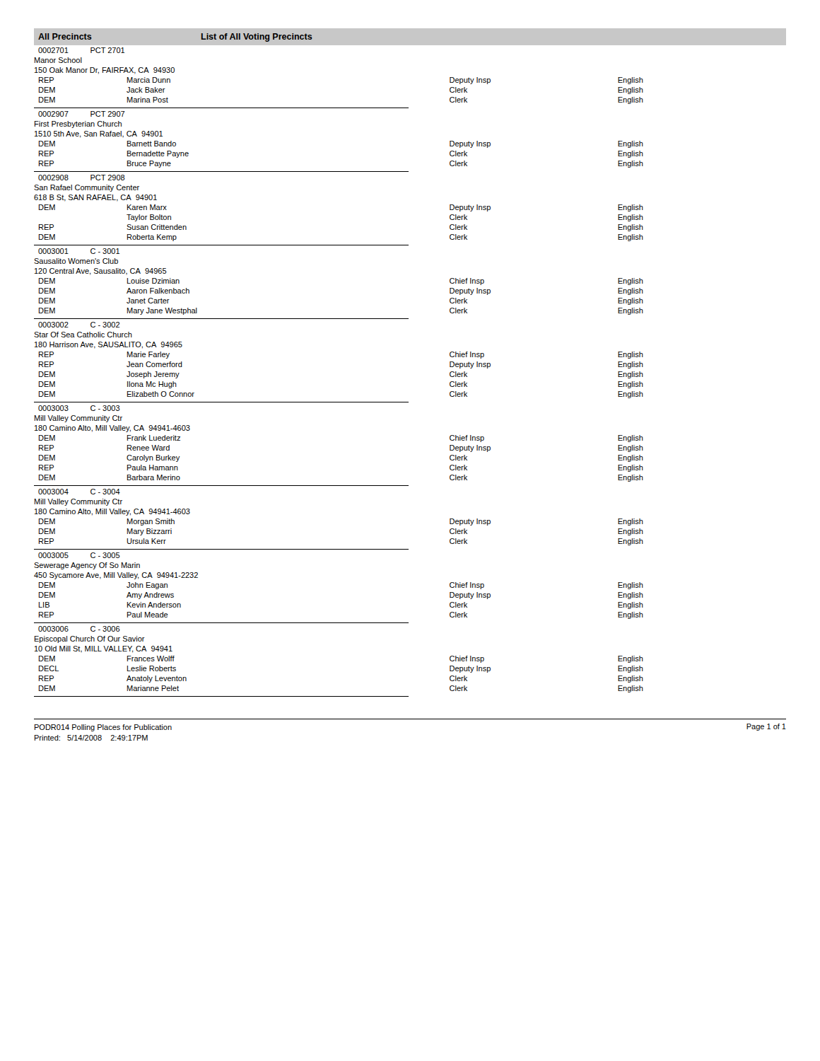All Precincts
List of All Voting Precincts
| 0002701 PCT 2701 | | |
| Manor School |
| 150 Oak Manor Dr, FAIRFAX, CA 94930 |
| REP | Marcia Dunn | Deputy Insp | English |
| DEM | Jack Baker | Clerk | English |
| DEM | Marina Post | Clerk | English |
| 0002907 PCT 2907 | | |
| First Presbyterian Church |
| 1510 5th Ave, San Rafael, CA 94901 |
| DEM | Barnett Bando | Deputy Insp | English |
| REP | Bernadette Payne | Clerk | English |
| REP | Bruce Payne | Clerk | English |
| 0002908 PCT 2908 | | |
| San Rafael Community Center |
| 618 B St, SAN RAFAEL, CA 94901 |
| DEM | Karen Marx | Deputy Insp | English |
| | Taylor Bolton | Clerk | English |
| REP | Susan Crittenden | Clerk | English |
| DEM | Roberta Kemp | Clerk | English |
| 0003001 C - 3001 | | |
| Sausalito Women's Club |
| 120 Central Ave, Sausalito, CA 94965 |
| DEM | Louise Dzimian | Chief Insp | English |
| DEM | Aaron Falkenbach | Deputy Insp | English |
| DEM | Janet Carter | Clerk | English |
| DEM | Mary Jane Westphal | Clerk | English |
| 0003002 C - 3002 | | |
| Star Of Sea Catholic Church |
| 180 Harrison Ave, SAUSALITO, CA 94965 |
| REP | Marie Farley | Chief Insp | English |
| REP | Jean Comerford | Deputy Insp | English |
| DEM | Joseph Jeremy | Clerk | English |
| DEM | Ilona Mc Hugh | Clerk | English |
| DEM | Elizabeth O Connor | Clerk | English |
| 0003003 C - 3003 | | |
| Mill Valley Community Ctr |
| 180 Camino Alto, Mill Valley, CA 94941-4603 |
| DEM | Frank Luederitz | Chief Insp | English |
| REP | Renee Ward | Deputy Insp | English |
| DEM | Carolyn Burkey | Clerk | English |
| REP | Paula Hamann | Clerk | English |
| DEM | Barbara Merino | Clerk | English |
| 0003004 C - 3004 | | |
| Mill Valley Community Ctr |
| 180 Camino Alto, Mill Valley, CA 94941-4603 |
| DEM | Morgan Smith | Deputy Insp | English |
| DEM | Mary Bizzarri | Clerk | English |
| REP | Ursula Kerr | Clerk | English |
| 0003005 C - 3005 | | |
| Sewerage Agency Of So Marin |
| 450 Sycamore Ave, Mill Valley, CA 94941-2232 |
| DEM | John Eagan | Chief Insp | English |
| DEM | Amy Andrews | Deputy Insp | English |
| LIB | Kevin Anderson | Clerk | English |
| REP | Paul Meade | Clerk | English |
| 0003006 C - 3006 | | |
| Episcopal Church Of Our Savior |
| 10 Old Mill St, MILL VALLEY, CA 94941 |
| DEM | Frances Wolff | Chief Insp | English |
| DECL | Leslie Roberts | Deputy Insp | English |
| REP | Anatoly Leventon | Clerk | English |
| DEM | Marianne Pelet | Clerk | English |
PODR014 Polling Places for Publication
Printed: 5/14/2008 2:49:17PM
Page 1 of 1